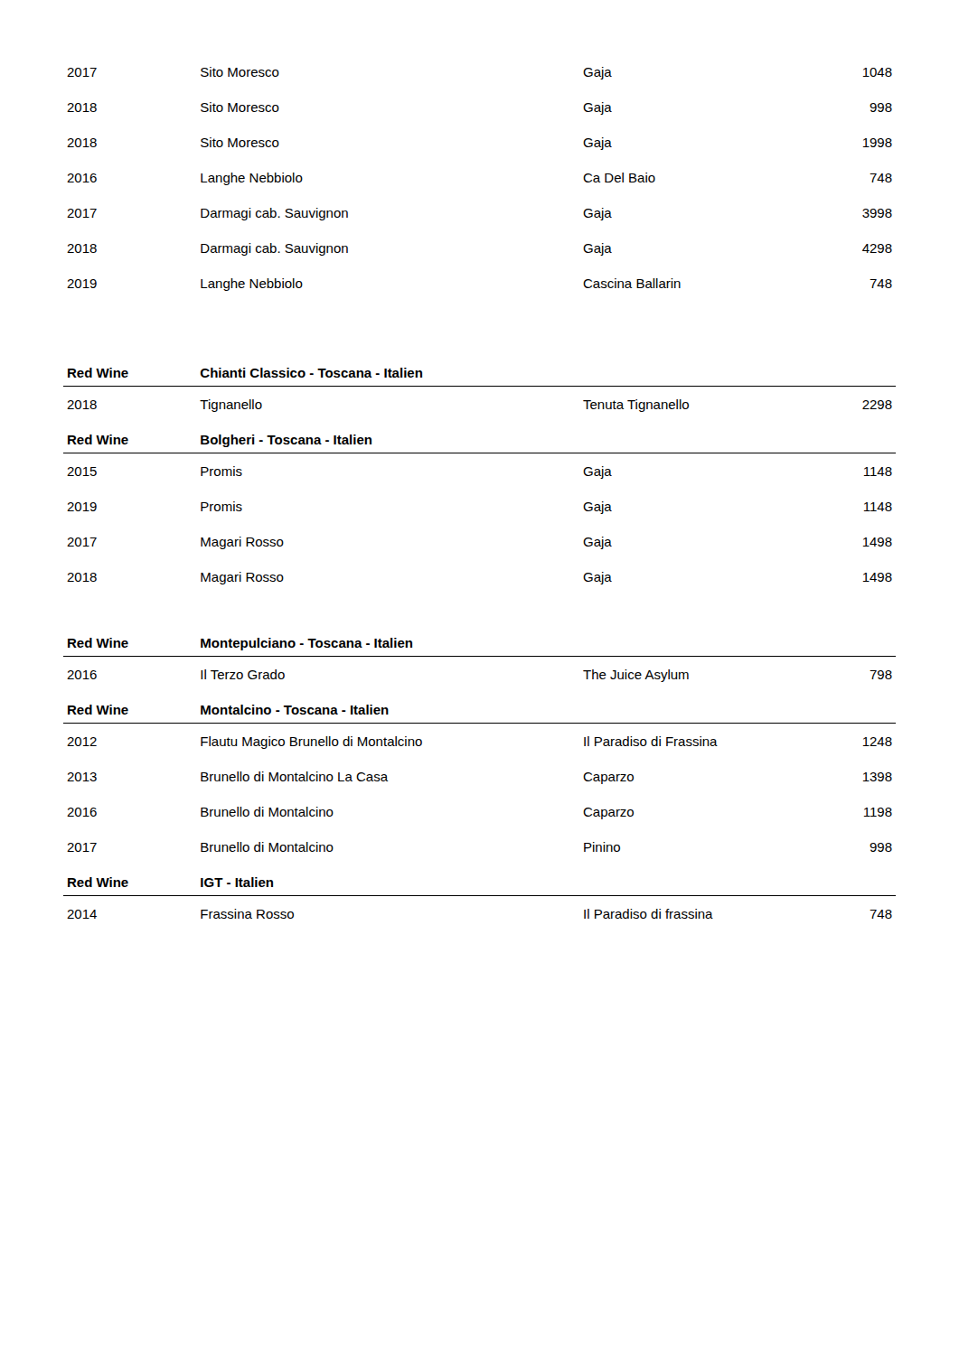| 2017 | Sito Moresco | Gaja | 1048 |
| 2018 | Sito Moresco | Gaja | 998 |
| 2018 | Sito Moresco | Gaja | 1998 |
| 2016 | Langhe Nebbiolo | Ca Del Baio | 748 |
| 2017 | Darmagi cab. Sauvignon | Gaja | 3998 |
| 2018 | Darmagi cab. Sauvignon | Gaja | 4298 |
| 2019 | Langhe Nebbiolo | Cascina Ballarin | 748 |
| Red Wine | Chianti Classico - Toscana - Italien |
| 2018 | Tignanello | Tenuta Tignanello | 2298 |
| Red Wine | Bolgheri - Toscana - Italien |
| 2015 | Promis | Gaja | 1148 |
| 2019 | Promis | Gaja | 1148 |
| 2017 | Magari Rosso | Gaja | 1498 |
| 2018 | Magari Rosso | Gaja | 1498 |
| Red Wine | Montepulciano - Toscana - Italien |
| 2016 | Il Terzo Grado | The Juice Asylum | 798 |
| Red Wine | Montalcino - Toscana - Italien |
| 2012 | Flautu Magico Brunello di Montalcino | Il Paradiso di Frassina | 1248 |
| 2013 | Brunello di Montalcino La Casa | Caparzo | 1398 |
| 2016 | Brunello di Montalcino | Caparzo | 1198 |
| 2017 | Brunello di Montalcino | Pinino | 998 |
| Red Wine | IGT - Italien |
| 2014 | Frassina Rosso | Il Paradiso di frassina | 748 |